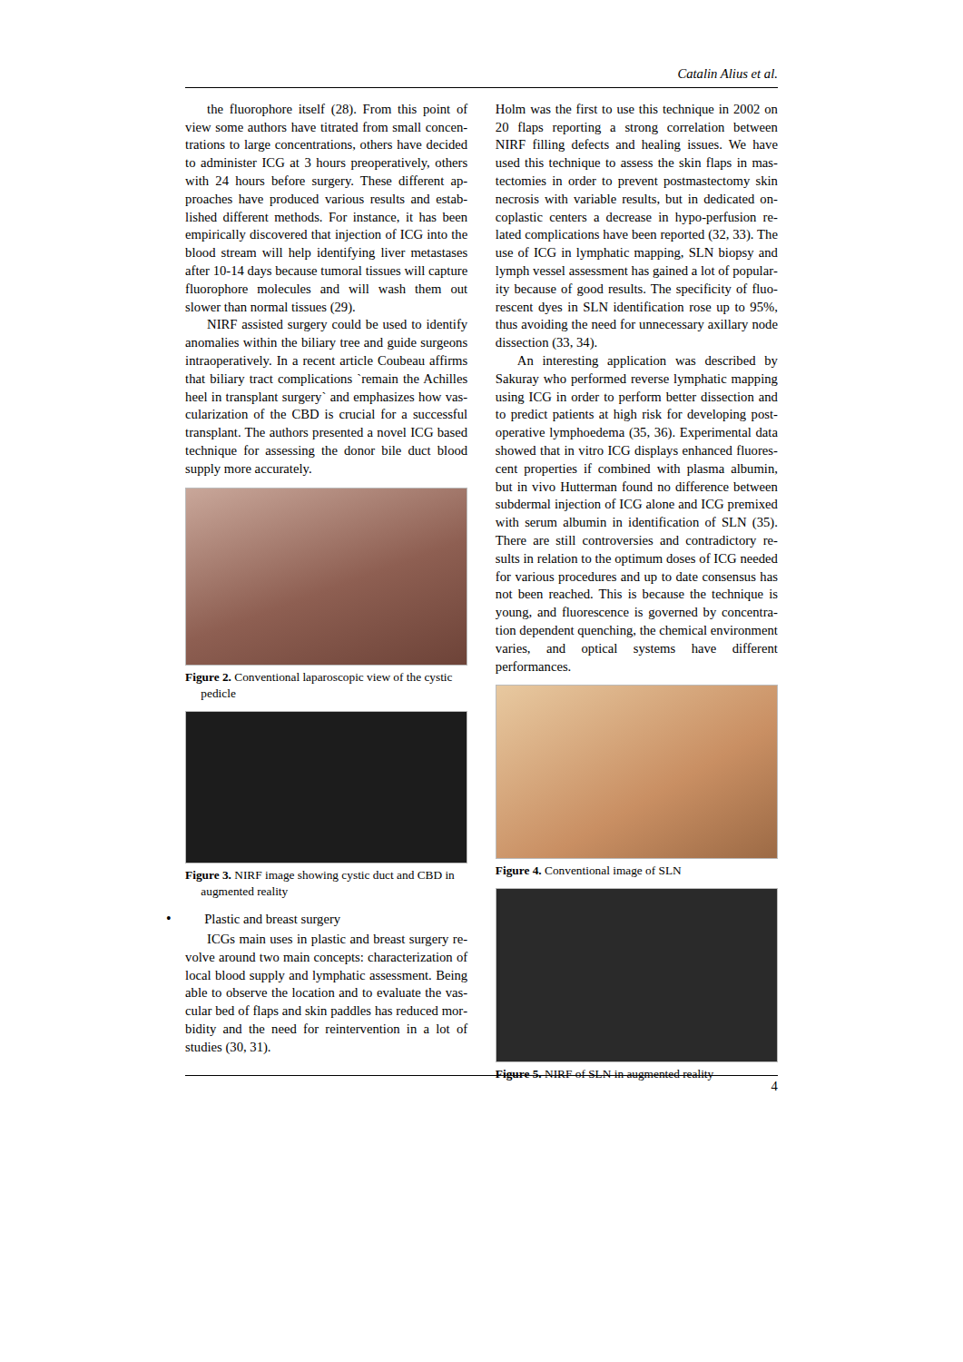Catalin Alius et al.
the fluorophore itself (28). From this point of view some authors have titrated from small concentrations to large concentrations, others have decided to administer ICG at 3 hours preoperatively, others with 24 hours before surgery. These different approaches have produced various results and established different methods. For instance, it has been empirically discovered that injection of ICG into the blood stream will help identifying liver metastases after 10-14 days because tumoral tissues will capture fluorophore molecules and will wash them out slower than normal tissues (29).
NIRF assisted surgery could be used to identify anomalies within the biliary tree and guide surgeons intraoperatively. In a recent article Coubeau affirms that biliary tract complications `remain the Achilles heel in transplant surgery` and emphasizes how vascularization of the CBD is crucial for a successful transplant. The authors presented a novel ICG based technique for assessing the donor bile duct blood supply more accurately.
Figure 2. Conventional laparoscopic view of the cystic pedicle
Figure 3. NIRF image showing cystic duct and CBD in augmented reality
Plastic and breast surgery
ICGs main uses in plastic and breast surgery revolve around two main concepts: characterization of local blood supply and lymphatic assessment. Being able to observe the location and to evaluate the vascular bed of flaps and skin paddles has reduced morbidity and the need for reintervention in a lot of studies (30, 31).
Holm was the first to use this technique in 2002 on 20 flaps reporting a strong correlation between NIRF filling defects and healing issues. We have used this technique to assess the skin flaps in mastectomies in order to prevent postmastectomy skin necrosis with variable results, but in dedicated oncoplastic centers a decrease in hypo-perfusion related complications have been reported (32, 33). The use of ICG in lymphatic mapping, SLN biopsy and lymph vessel assessment has gained a lot of popularity because of good results. The specificity of fluorescent dyes in SLN identification rose up to 95%, thus avoiding the need for unnecessary axillary node dissection (33, 34).
An interesting application was described by Sakuray who performed reverse lymphatic mapping using ICG in order to perform better dissection and to predict patients at high risk for developing postoperative lymphoedema (35, 36). Experimental data showed that in vitro ICG displays enhanced fluorescent properties if combined with plasma albumin, but in vivo Hutterman found no difference between subdermal injection of ICG alone and ICG premixed with serum albumin in identification of SLN (35). There are still controversies and contradictory results in relation to the optimum doses of ICG needed for various procedures and up to date consensus has not been reached. This is because the technique is young, and fluorescence is governed by concentration dependent quenching, the chemical environment varies, and optical systems have different performances.
Figure 4. Conventional image of SLN
Figure 5. NIRF of SLN in augmented reality
4